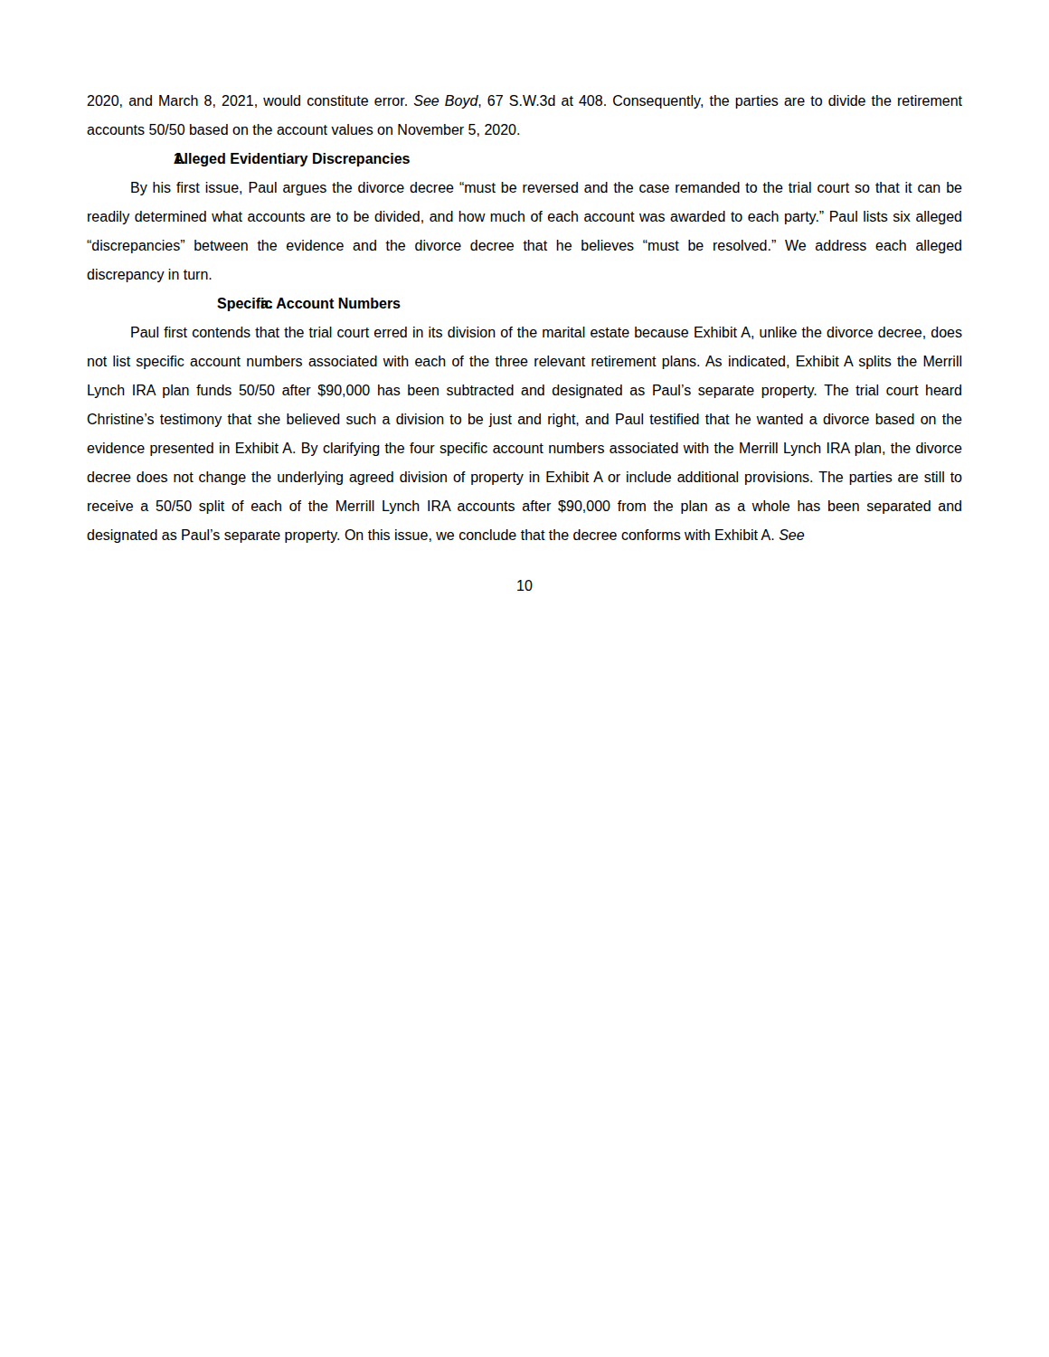2020, and March 8, 2021, would constitute error. See Boyd, 67 S.W.3d at 408. Consequently, the parties are to divide the retirement accounts 50/50 based on the account values on November 5, 2020.
1. Alleged Evidentiary Discrepancies
By his first issue, Paul argues the divorce decree “must be reversed and the case remanded to the trial court so that it can be readily determined what accounts are to be divided, and how much of each account was awarded to each party.” Paul lists six alleged “discrepancies” between the evidence and the divorce decree that he believes “must be resolved.” We address each alleged discrepancy in turn.
a. Specific Account Numbers
Paul first contends that the trial court erred in its division of the marital estate because Exhibit A, unlike the divorce decree, does not list specific account numbers associated with each of the three relevant retirement plans. As indicated, Exhibit A splits the Merrill Lynch IRA plan funds 50/50 after $90,000 has been subtracted and designated as Paul’s separate property. The trial court heard Christine’s testimony that she believed such a division to be just and right, and Paul testified that he wanted a divorce based on the evidence presented in Exhibit A. By clarifying the four specific account numbers associated with the Merrill Lynch IRA plan, the divorce decree does not change the underlying agreed division of property in Exhibit A or include additional provisions. The parties are still to receive a 50/50 split of each of the Merrill Lynch IRA accounts after $90,000 from the plan as a whole has been separated and designated as Paul’s separate property. On this issue, we conclude that the decree conforms with Exhibit A. See
10